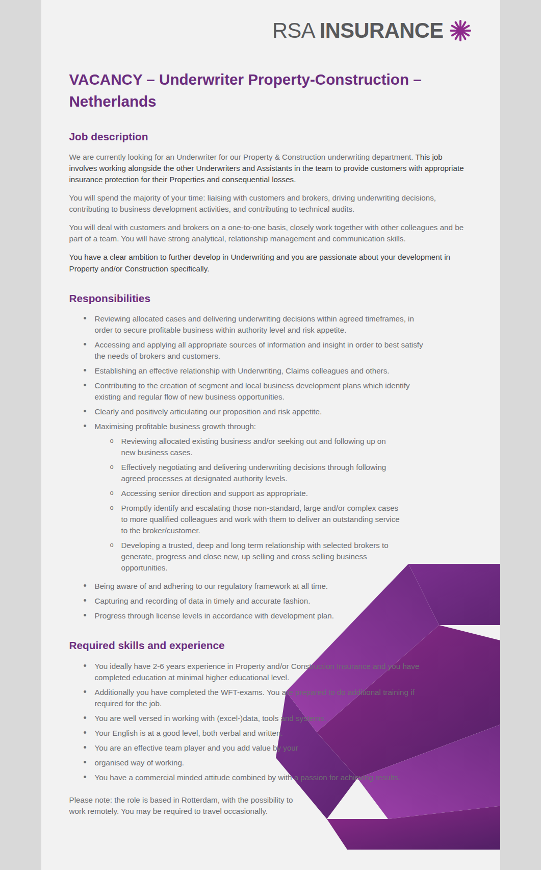RSA INSURANCE
VACANCY – Underwriter Property-Construction – Netherlands
Job description
We are currently looking for an Underwriter for our Property & Construction underwriting department. This job involves working alongside the other Underwriters and Assistants in the team to provide customers with appropriate insurance protection for their Properties and consequential losses.
You will spend the majority of your time: liaising with customers and brokers, driving underwriting decisions, contributing to business development activities, and contributing to technical audits.
You will deal with customers and brokers on a one-to-one basis, closely work together with other colleagues and be part of a team. You will have strong analytical, relationship management and communication skills.
You have a clear ambition to further develop in Underwriting and you are passionate about your development in Property and/or Construction specifically.
Responsibilities
Reviewing allocated cases and delivering underwriting decisions within agreed timeframes, in order to secure profitable business within authority level and risk appetite.
Accessing and applying all appropriate sources of information and insight in order to best satisfy the needs of brokers and customers.
Establishing an effective relationship with Underwriting, Claims colleagues and others.
Contributing to the creation of segment and local business development plans which identify existing and regular flow of new business opportunities.
Clearly and positively articulating our proposition and risk appetite.
Maximising profitable business growth through:
Reviewing allocated existing business and/or seeking out and following up on new business cases.
Effectively negotiating and delivering underwriting decisions through following agreed processes at designated authority levels.
Accessing senior direction and support as appropriate.
Promptly identify and escalating those non-standard, large and/or complex cases to more qualified colleagues and work with them to deliver an outstanding service to the broker/customer.
Developing a trusted, deep and long term relationship with selected brokers to generate, progress and close new, up selling and cross selling business opportunities.
Being aware of and adhering to our regulatory framework at all time.
Capturing and recording of data in timely and accurate fashion.
Progress through license levels in accordance with development plan.
Required skills and experience
You ideally have 2-6 years experience in Property and/or Construction Insurance and you have completed education at minimal higher educational level.
Additionally you have completed the WFT-exams. You are prepared to do additional training if required for the job.
You are well versed in working with (excel-)data, tools and systems.
Your English is at a good level, both verbal and written.
You are an effective team player and you add value by your
organised way of working.
You have a commercial minded attitude combined by with a passion for achieving results.
Please note: the role is based in Rotterdam, with the possibility to work remotely. You may be required to travel occasionally.